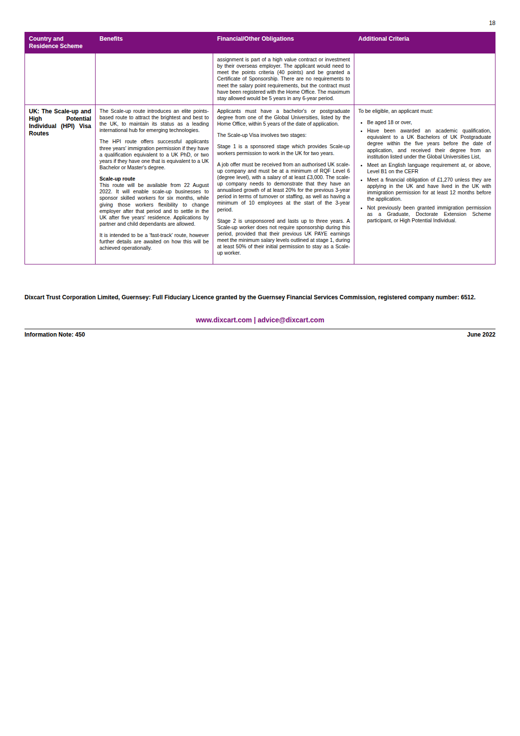18
| Country and Residence Scheme | Benefits | Financial/Other Obligations | Additional Criteria |
| --- | --- | --- | --- |
| | | assignment is part of a high value contract or investment by their overseas employer. The applicant would need to meet the points criteria (40 points) and be granted a Certificate of Sponsorship. There are no requirements to meet the salary point requirements, but the contract must have been registered with the Home Office. The maximum stay allowed would be 5 years in any 6-year period. | |
| UK: The Scale-up and High Potential Individual (HPI) Visa Routes | The Scale-up route introduces an elite points-based route to attract the brightest and best to the UK, to maintain its status as a leading international hub for emerging technologies. The HPI route offers successful applicants three years' immigration permission if they have a qualification equivalent to a UK PhD, or two years if they have one that is equivalent to a UK Bachelor or Master's degree. Scale-up route This route will be available from 22 August 2022. It will enable scale-up businesses to sponsor skilled workers for six months, while giving those workers flexibility to change employer after that period and to settle in the UK after five years' residence. Applications by partner and child dependants are allowed. It is intended to be a 'fast-track' route, however further details are awaited on how this will be achieved operationally. | Applicants must have a bachelor's or postgraduate degree from one of the Global Universities, listed by the Home Office, within 5 years of the date of application. The Scale-up Visa involves two stages: Stage 1 is a sponsored stage which provides Scale-up workers permission to work in the UK for two years. A job offer must be received from an authorised UK scale-up company and must be at a minimum of RQF Level 6 (degree level), with a salary of at least £3,000. The scale-up company needs to demonstrate that they have an annualised growth of at least 20% for the previous 3-year period in terms of turnover or staffing, as well as having a minimum of 10 employees at the start of the 3-year period. Stage 2 is unsponsored and lasts up to three years. A Scale-up worker does not require sponsorship during this period, provided that their previous UK PAYE earnings meet the minimum salary levels outlined at stage 1, during at least 50% of their initial permission to stay as a Scale-up worker. | To be eligible, an applicant must: Be aged 18 or over, Have been awarded an academic qualification, equivalent to a UK Bachelors of UK Postgraduate degree within the five years before the date of application, and received their degree from an institution listed under the Global Universities List, Meet an English language requirement at, or above, Level B1 on the CEFR Meet a financial obligation of £1,270 unless they are applying in the UK and have lived in the UK with immigration permission for at least 12 months before the application. Not previously been granted immigration permission as a Graduate, Doctorate Extension Scheme participant, or High Potential Individual. |
Dixcart Trust Corporation Limited, Guernsey: Full Fiduciary Licence granted by the Guernsey Financial Services Commission, registered company number: 6512.
www.dixcart.com | advice@dixcart.com
Information Note: 450 June 2022